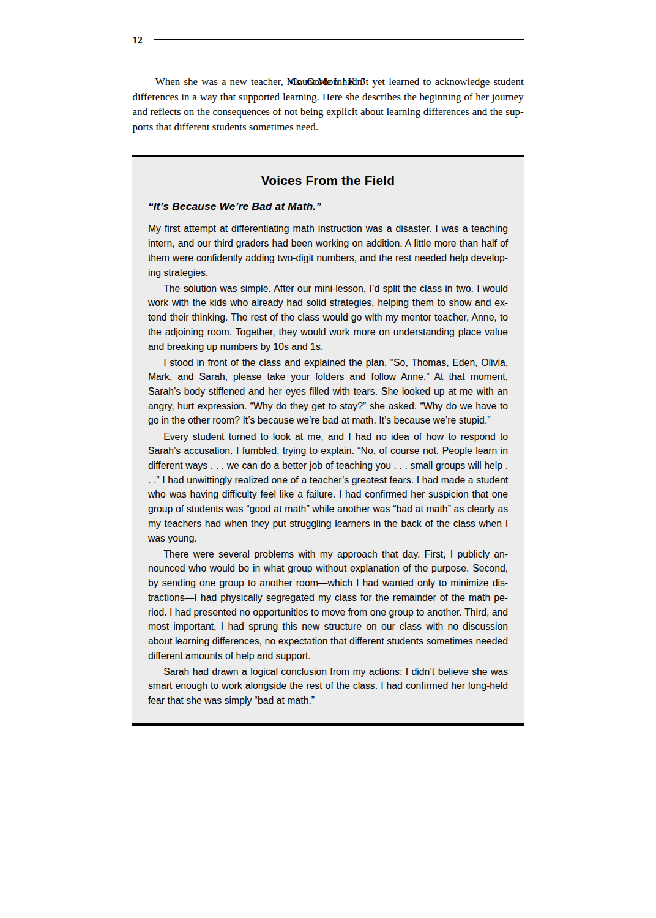12
Count Me In! K–5
When she was a new teacher, Ms. Gordon hadn’t yet learned to acknowledge student differences in a way that supported learning. Here she describes the beginning of her journey and reflects on the consequences of not being explicit about learning differences and the supports that different students sometimes need.
Voices From the Field
“It’s Because We’re Bad at Math.”
My first attempt at differentiating math instruction was a disaster. I was a teaching intern, and our third graders had been working on addition. A little more than half of them were confidently adding two-digit numbers, and the rest needed help developing strategies.
The solution was simple. After our mini-lesson, I’d split the class in two. I would work with the kids who already had solid strategies, helping them to show and extend their thinking. The rest of the class would go with my mentor teacher, Anne, to the adjoining room. Together, they would work more on understanding place value and breaking up numbers by 10s and 1s.
I stood in front of the class and explained the plan. “So, Thomas, Eden, Olivia, Mark, and Sarah, please take your folders and follow Anne.” At that moment, Sarah’s body stiffened and her eyes filled with tears. She looked up at me with an angry, hurt expression. “Why do they get to stay?” she asked. “Why do we have to go in the other room? It’s because we’re bad at math. It’s because we’re stupid.”
Every student turned to look at me, and I had no idea of how to respond to Sarah’s accusation. I fumbled, trying to explain. “No, of course not. People learn in different ways . . . we can do a better job of teaching you . . . small groups will help . . .” I had unwittingly realized one of a teacher’s greatest fears. I had made a student who was having difficulty feel like a failure. I had confirmed her suspicion that one group of students was “good at math” while another was “bad at math” as clearly as my teachers had when they put struggling learners in the back of the class when I was young.
There were several problems with my approach that day. First, I publicly announced who would be in what group without explanation of the purpose. Second, by sending one group to another room—which I had wanted only to minimize distractions—I had physically segregated my class for the remainder of the math period. I had presented no opportunities to move from one group to another. Third, and most important, I had sprung this new structure on our class with no discussion about learning differences, no expectation that different students sometimes needed different amounts of help and support.
Sarah had drawn a logical conclusion from my actions: I didn’t believe she was smart enough to work alongside the rest of the class. I had confirmed her long-held fear that she was simply “bad at math.”